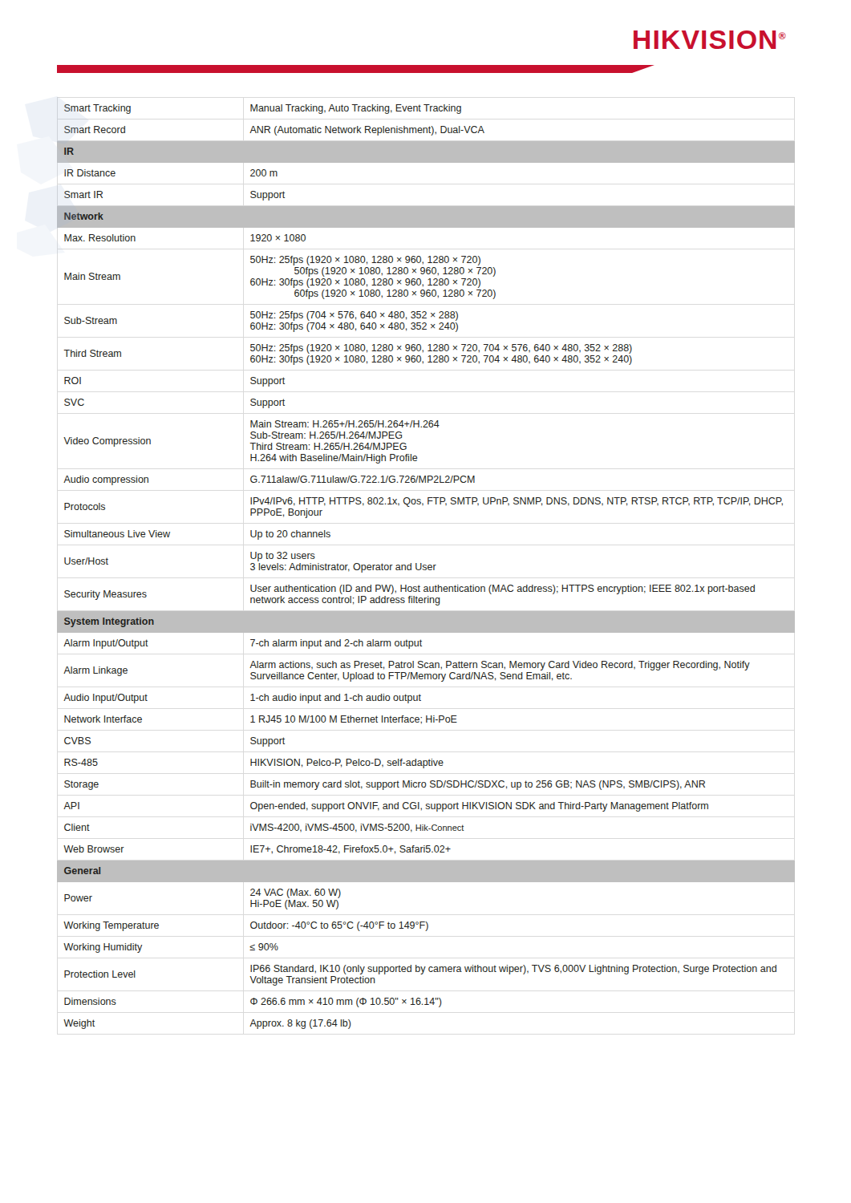HIKVISION®
| Smart Tracking | Manual Tracking, Auto Tracking, Event Tracking |
| Smart Record | ANR (Automatic Network Replenishment), Dual-VCA |
| IR |
| IR Distance | 200 m |
| Smart IR | Support |
| Network |
| Max. Resolution | 1920 × 1080 |
| Main Stream | 50Hz: 25fps (1920 × 1080, 1280 × 960, 1280 × 720) 50fps (1920 × 1080, 1280 × 960, 1280 × 720) 60Hz: 30fps (1920 × 1080, 1280 × 960, 1280 × 720) 60fps (1920 × 1080, 1280 × 960, 1280 × 720) |
| Sub-Stream | 50Hz: 25fps (704 × 576, 640 × 480, 352 × 288) 60Hz: 30fps (704 × 480, 640 × 480, 352 × 240) |
| Third Stream | 50Hz: 25fps (1920 × 1080, 1280 × 960, 1280 × 720, 704 × 576, 640 × 480, 352 × 288) 60Hz: 30fps (1920 × 1080, 1280 × 960, 1280 × 720, 704 × 480, 640 × 480, 352 × 240) |
| ROI | Support |
| SVC | Support |
| Video Compression | Main Stream: H.265+/H.265/H.264+/H.264 Sub-Stream: H.265/H.264/MJPEG Third Stream: H.265/H.264/MJPEG H.264 with Baseline/Main/High Profile |
| Audio compression | G.711alaw/G.711ulaw/G.722.1/G.726/MP2L2/PCM |
| Protocols | IPv4/IPv6, HTTP, HTTPS, 802.1x, Qos, FTP, SMTP, UPnP, SNMP, DNS, DDNS, NTP, RTSP, RTCP, RTP, TCP/IP, DHCP, PPPoE, Bonjour |
| Simultaneous Live View | Up to 20 channels |
| User/Host | Up to 32 users 3 levels: Administrator, Operator and User |
| Security Measures | User authentication (ID and PW), Host authentication (MAC address); HTTPS encryption; IEEE 802.1x port-based network access control; IP address filtering |
| System Integration |
| Alarm Input/Output | 7-ch alarm input and 2-ch alarm output |
| Alarm Linkage | Alarm actions, such as Preset, Patrol Scan, Pattern Scan, Memory Card Video Record, Trigger Recording, Notify Surveillance Center, Upload to FTP/Memory Card/NAS, Send Email, etc. |
| Audio Input/Output | 1-ch audio input and 1-ch audio output |
| Network Interface | 1 RJ45 10 M/100 M Ethernet Interface; Hi-PoE |
| CVBS | Support |
| RS-485 | HIKVISION, Pelco-P, Pelco-D, self-adaptive |
| Storage | Built-in memory card slot, support Micro SD/SDHC/SDXC, up to 256 GB; NAS (NPS, SMB/CIPS), ANR |
| API | Open-ended, support ONVIF, and CGI, support HIKVISION SDK and Third-Party Management Platform |
| Client | iVMS-4200, iVMS-4500, iVMS-5200, Hik-Connect |
| Web Browser | IE7+, Chrome18-42, Firefox5.0+, Safari5.02+ |
| General |
| Power | 24 VAC (Max. 60 W) Hi-PoE (Max. 50 W) |
| Working Temperature | Outdoor: -40°C to 65°C (-40°F to 149°F) |
| Working Humidity | ≤ 90% |
| Protection Level | IP66 Standard, IK10 (only supported by camera without wiper), TVS 6,000V Lightning Protection, Surge Protection and Voltage Transient Protection |
| Dimensions | Φ 266.6 mm × 410 mm (Φ 10.50" × 16.14") |
| Weight | Approx. 8 kg (17.64 lb) |